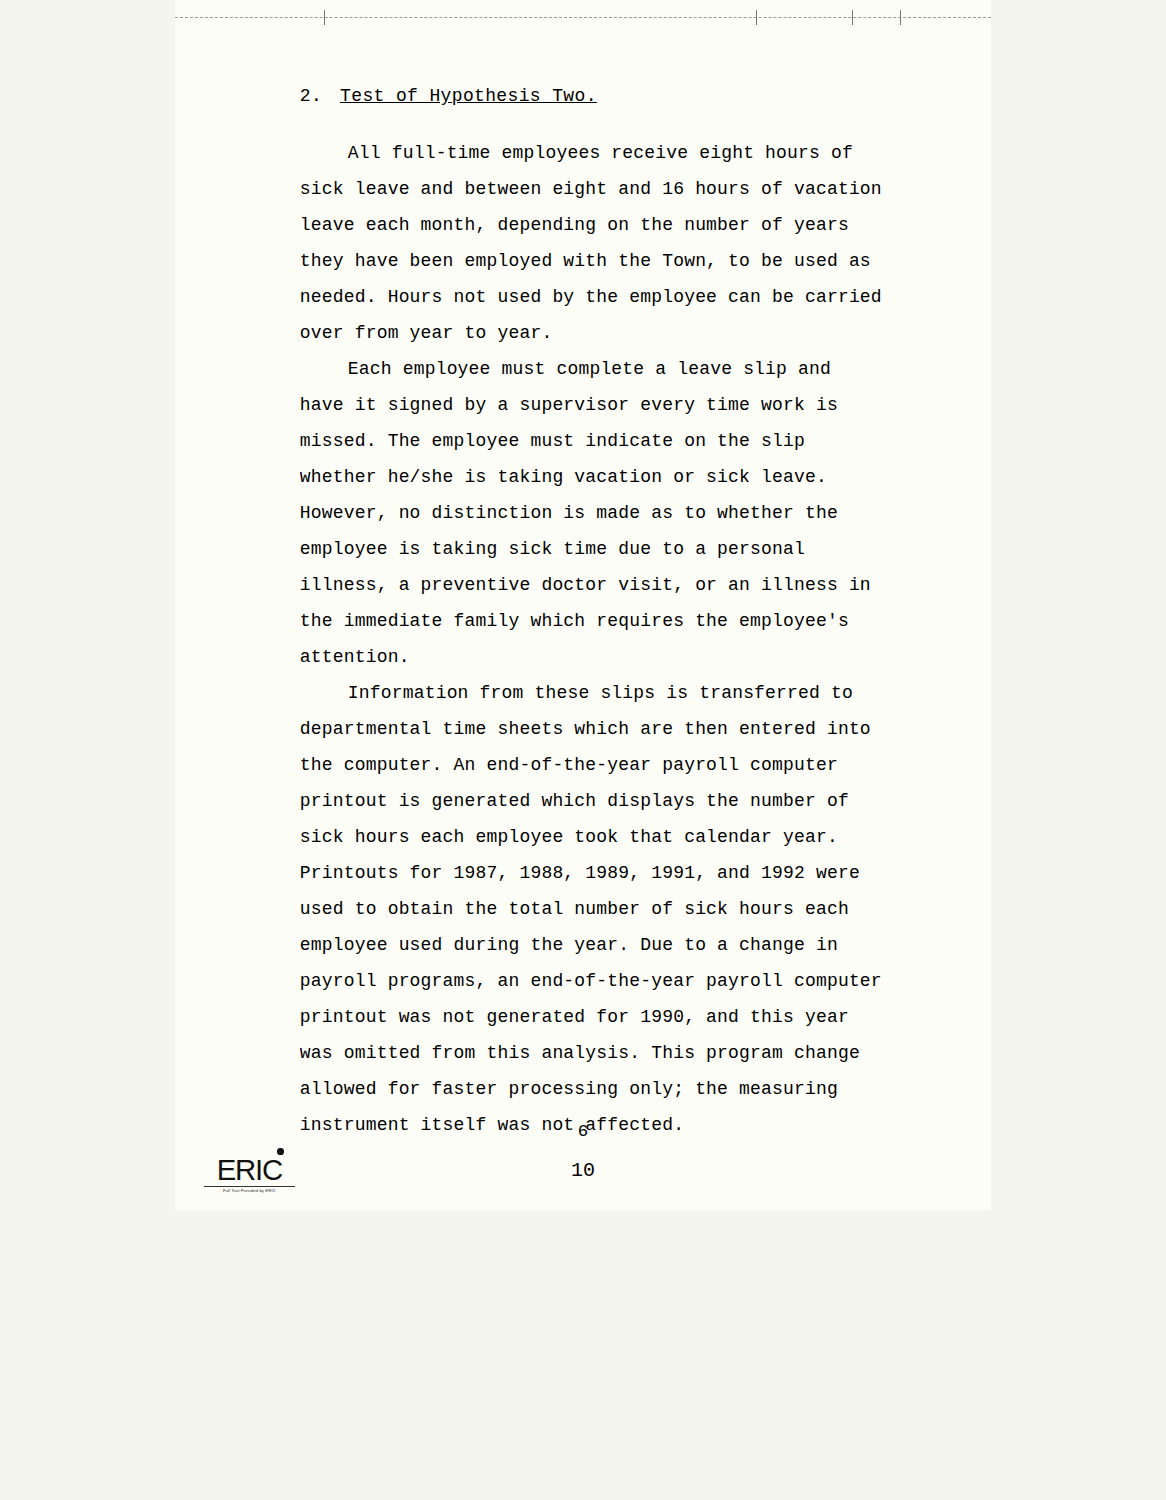2. Test of Hypothesis Two.
All full-time employees receive eight hours of sick leave and between eight and 16 hours of vacation leave each month, depending on the number of years they have been employed with the Town, to be used as needed. Hours not used by the employee can be carried over from year to year.
Each employee must complete a leave slip and have it signed by a supervisor every time work is missed. The employee must indicate on the slip whether he/she is taking vacation or sick leave. However, no distinction is made as to whether the employee is taking sick time due to a personal illness, a preventive doctor visit, or an illness in the immediate family which requires the employee's attention.
Information from these slips is transferred to departmental time sheets which are then entered into the computer. An end-of-the-year payroll computer printout is generated which displays the number of sick hours each employee took that calendar year. Printouts for 1987, 1988, 1989, 1991, and 1992 were used to obtain the total number of sick hours each employee used during the year. Due to a change in payroll programs, an end-of-the-year payroll computer printout was not generated for 1990, and this year was omitted from this analysis. This program change allowed for faster processing only; the measuring instrument itself was not affected.
6
10
ERIC
Full Text Provided by ERIC